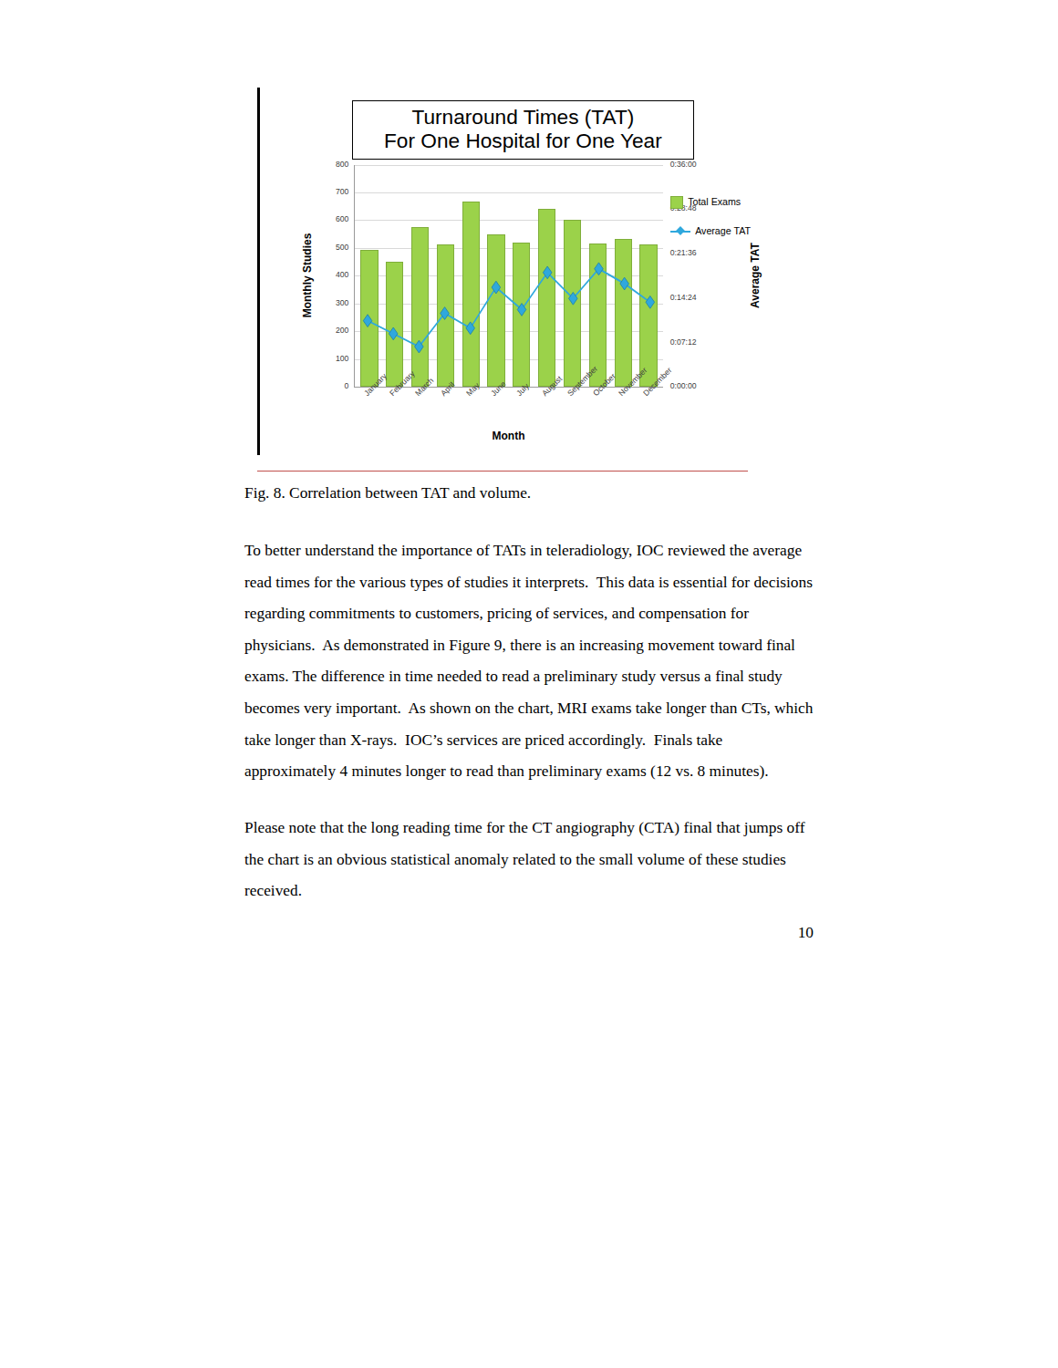Turnaround Times (TAT)
For One Hospital for One Year
800
700
600
500
400
300
200
100
0
0:36:00
0:28:48
0:21:36
0:14:24
0:07:12
0:00:00
Monthly Studies
Average TAT
January February March April May June July August September October November December
Month
Total Exams
Average TAT
Fig. 8. Correlation between TAT and volume.
To better understand the importance of TATs in teleradiology, IOC reviewed the average read times for the various types of studies it interprets. This data is essential for decisions regarding commitments to customers, pricing of services, and compensation for physicians. As demonstrated in Figure 9, there is an increasing movement toward final exams. The difference in time needed to read a preliminary study versus a final study becomes very important. As shown on the chart, MRI exams take longer than CTs, which take longer than X-rays. IOC’s services are priced accordingly. Finals take approximately 4 minutes longer to read than preliminary exams (12 vs. 8 minutes).
Please note that the long reading time for the CT angiography (CTA) final that jumps off the chart is an obvious statistical anomaly related to the small volume of these studies received.
10